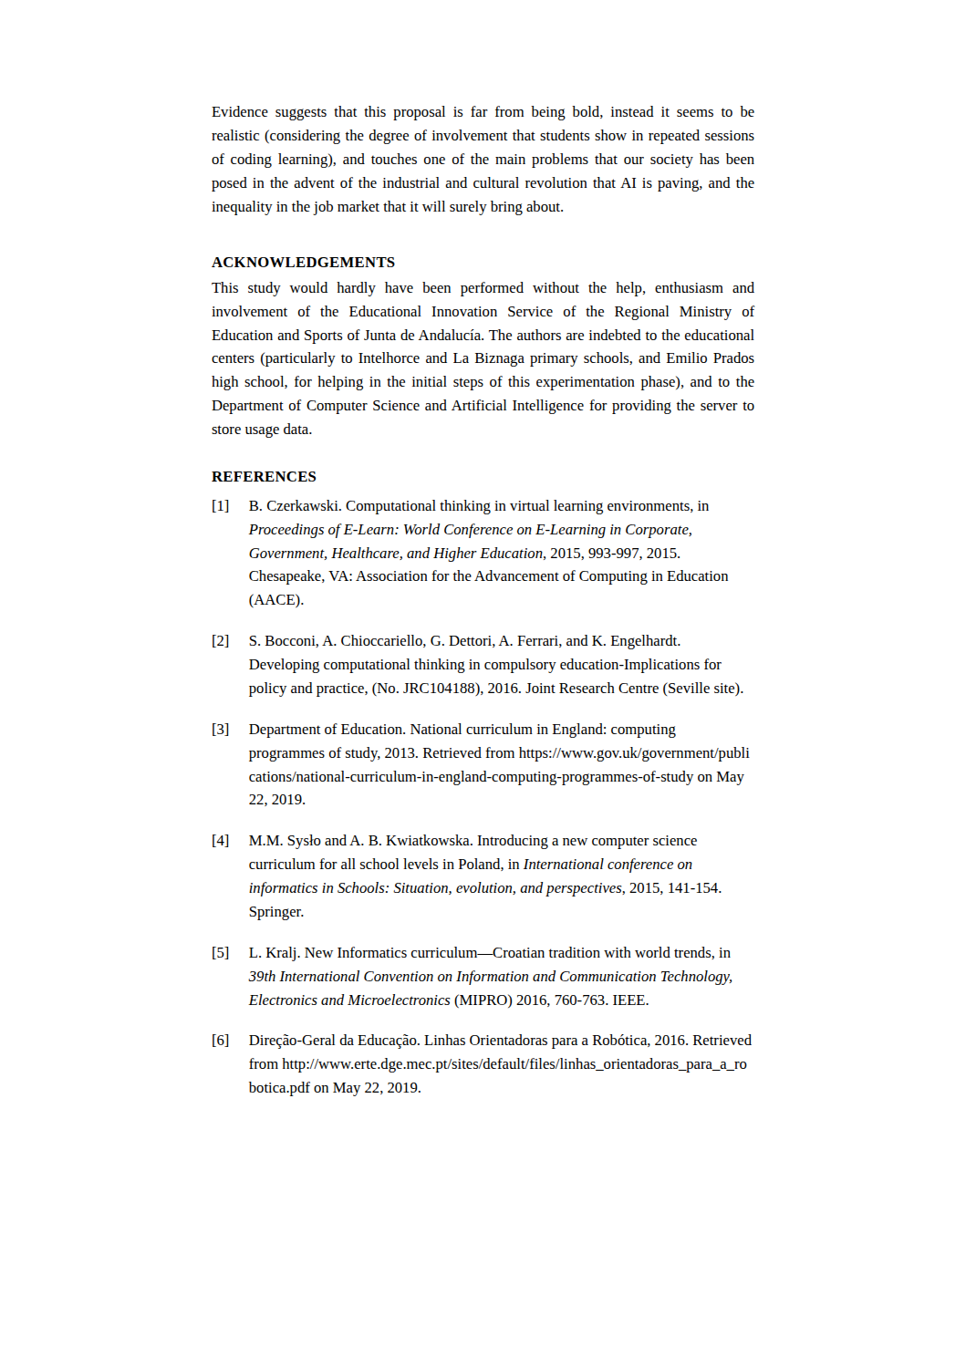Evidence suggests that this proposal is far from being bold, instead it seems to be realistic (considering the degree of involvement that students show in repeated sessions of coding learning), and touches one of the main problems that our society has been posed in the advent of the industrial and cultural revolution that AI is paving, and the inequality in the job market that it will surely bring about.
ACKNOWLEDGEMENTS
This study would hardly have been performed without the help, enthusiasm and involvement of the Educational Innovation Service of the Regional Ministry of Education and Sports of Junta de Andalucía. The authors are indebted to the educational centers (particularly to Intelhorce and La Biznaga primary schools, and Emilio Prados high school, for helping in the initial steps of this experimentation phase), and to the Department of Computer Science and Artificial Intelligence for providing the server to store usage data.
REFERENCES
[1] B. Czerkawski. Computational thinking in virtual learning environments, in Proceedings of E-Learn: World Conference on E-Learning in Corporate, Government, Healthcare, and Higher Education, 2015, 993-997, 2015. Chesapeake, VA: Association for the Advancement of Computing in Education (AACE).
[2] S. Bocconi, A. Chioccariello, G. Dettori, A. Ferrari, and K. Engelhardt. Developing computational thinking in compulsory education-Implications for policy and practice, (No. JRC104188), 2016. Joint Research Centre (Seville site).
[3] Department of Education. National curriculum in England: computing programmes of study, 2013. Retrieved from https://www.gov.uk/government/publications/national-curriculum-in-england-computing-programmes-of-study on May 22, 2019.
[4] M.M. Sysło and A. B. Kwiatkowska. Introducing a new computer science curriculum for all school levels in Poland, in International conference on informatics in Schools: Situation, evolution, and perspectives, 2015, 141-154. Springer.
[5] L. Kralj. New Informatics curriculum—Croatian tradition with world trends, in 39th International Convention on Information and Communication Technology, Electronics and Microelectronics (MIPRO) 2016, 760-763. IEEE.
[6] Direção-Geral da Educação. Linhas Orientadoras para a Robótica, 2016. Retrieved from http://www.erte.dge.mec.pt/sites/default/files/linhas_orientadoras_para_a_robotica.pdf on May 22, 2019.